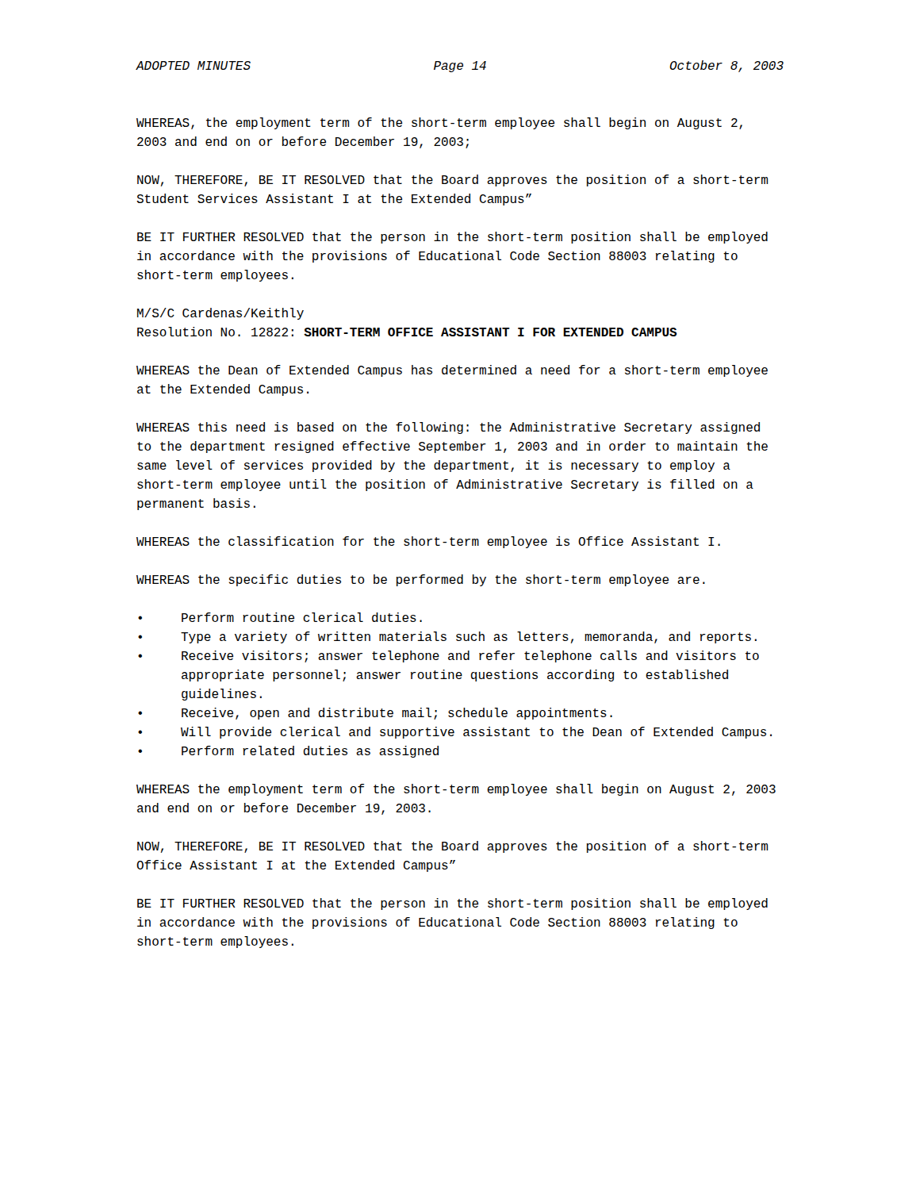ADOPTED MINUTES Page 14 October 8, 2003
WHEREAS, the employment term of the short-term employee shall begin on August 2, 2003 and end on or before December 19, 2003;
NOW, THEREFORE, BE IT RESOLVED that the Board approves the position of a short-term Student Services Assistant I at the Extended Campus”
BE IT FURTHER RESOLVED that the person in the short-term position shall be employed in accordance with the provisions of Educational Code Section 88003 relating to short-term employees.
M/S/C Cardenas/Keithly
Resolution No. 12822: SHORT-TERM OFFICE ASSISTANT I FOR EXTENDED CAMPUS
WHEREAS the Dean of Extended Campus has determined a need for a short-term employee at the Extended Campus.
WHEREAS this need is based on the following: the Administrative Secretary assigned to the department resigned effective September 1, 2003 and in order to maintain the same level of services provided by the department, it is necessary to employ a short-term employee until the position of Administrative Secretary is filled on a permanent basis.
WHEREAS the classification for the short-term employee is Office Assistant I.
WHEREAS the specific duties to be performed by the short-term employee are.
Perform routine clerical duties.
Type a variety of written materials such as letters, memoranda, and reports.
Receive visitors; answer telephone and refer telephone calls and visitors to appropriate personnel; answer routine questions according to established guidelines.
Receive, open and distribute mail; schedule appointments.
Will provide clerical and supportive assistant to the Dean of Extended Campus.
Perform related duties as assigned
WHEREAS the employment term of the short-term employee shall begin on August 2, 2003 and end on or before December 19, 2003.
NOW, THEREFORE, BE IT RESOLVED that the Board approves the position of a short-term Office Assistant I at the Extended Campus”
BE IT FURTHER RESOLVED that the person in the short-term position shall be employed in accordance with the provisions of Educational Code Section 88003 relating to short-term employees.